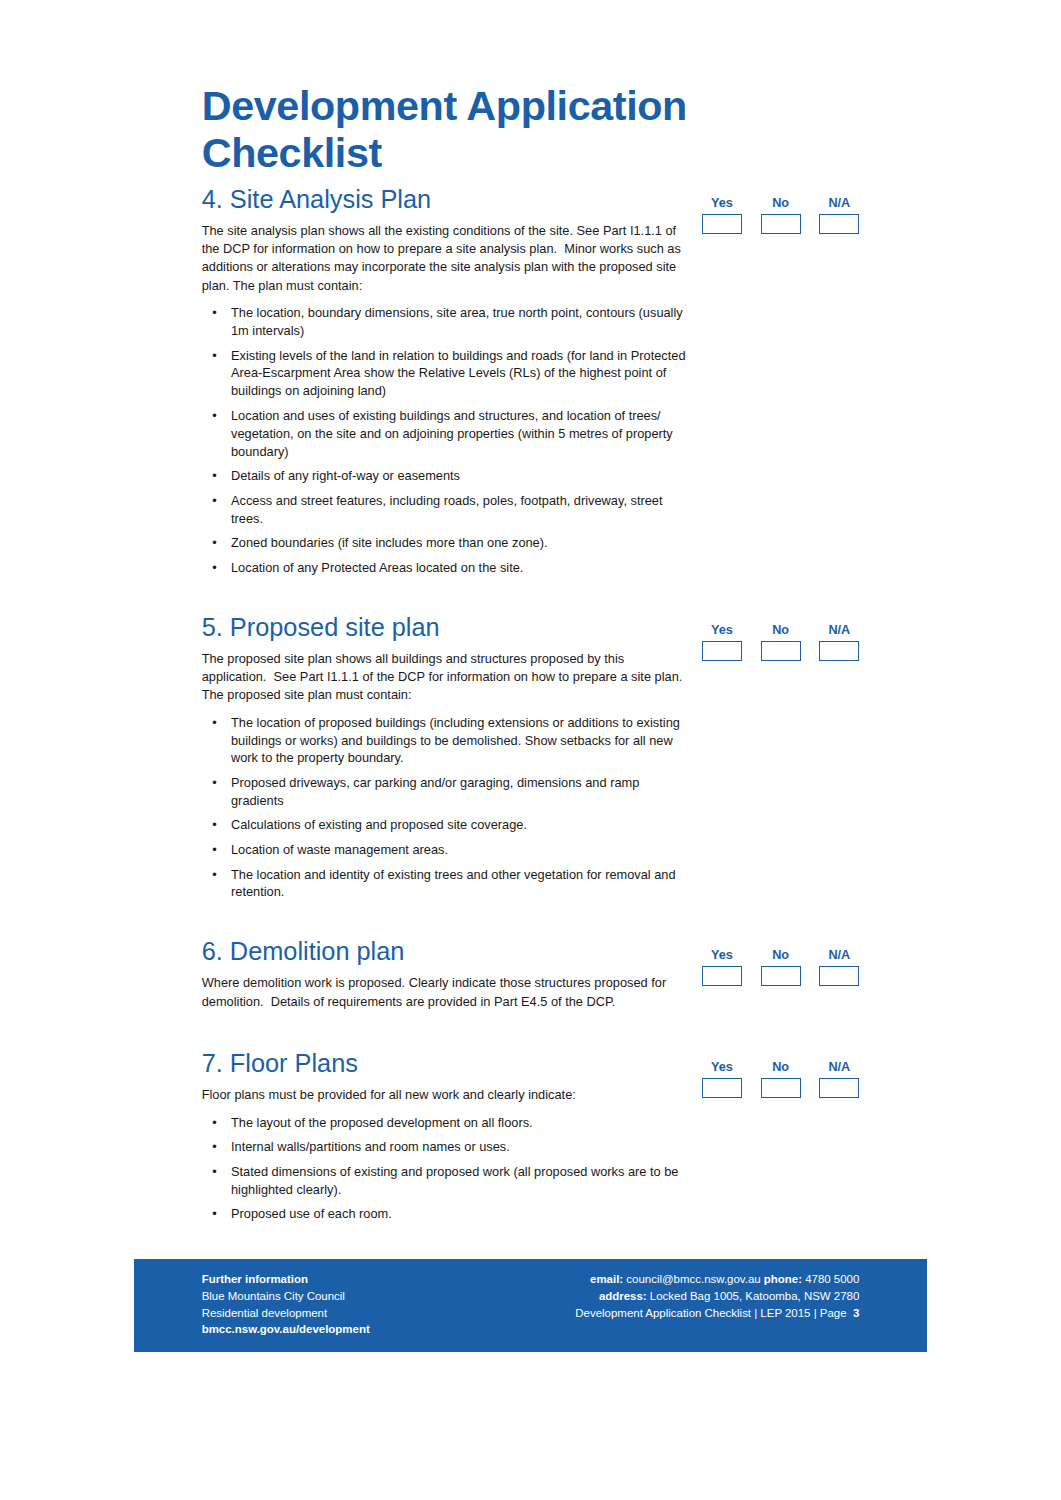Development Application Checklist
4. Site Analysis Plan
Yes No N/A
The site analysis plan shows all the existing conditions of the site. See Part I1.1.1 of the DCP for information on how to prepare a site analysis plan. Minor works such as additions or alterations may incorporate the site analysis plan with the proposed site plan. The plan must contain:
The location, boundary dimensions, site area, true north point, contours (usually 1m intervals)
Existing levels of the land in relation to buildings and roads (for land in Protected Area-Escarpment Area show the Relative Levels (RLs) of the highest point of buildings on adjoining land)
Location and uses of existing buildings and structures, and location of trees/ vegetation, on the site and on adjoining properties (within 5 metres of property boundary)
Details of any right-of-way or easements
Access and street features, including roads, poles, footpath, driveway, street trees.
Zoned boundaries (if site includes more than one zone).
Location of any Protected Areas located on the site.
5. Proposed site plan
Yes No N/A
The proposed site plan shows all buildings and structures proposed by this application. See Part I1.1.1 of the DCP for information on how to prepare a site plan. The proposed site plan must contain:
The location of proposed buildings (including extensions or additions to existing buildings or works) and buildings to be demolished. Show setbacks for all new work to the property boundary.
Proposed driveways, car parking and/or garaging, dimensions and ramp gradients
Calculations of existing and proposed site coverage.
Location of waste management areas.
The location and identity of existing trees and other vegetation for removal and retention.
6. Demolition plan
Yes No N/A
Where demolition work is proposed. Clearly indicate those structures proposed for demolition. Details of requirements are provided in Part E4.5 of the DCP.
7. Floor Plans
Yes No N/A
Floor plans must be provided for all new work and clearly indicate:
The layout of the proposed development on all floors.
Internal walls/partitions and room names or uses.
Stated dimensions of existing and proposed work (all proposed works are to be highlighted clearly).
Proposed use of each room.
Further information
Blue Mountains City Council
Residential development
bmcc.nsw.gov.au/development
email: council@bmcc.nsw.gov.au phone: 4780 5000
address: Locked Bag 1005, Katoomba, NSW 2780
Development Application Checklist | LEP 2015 | Page 3